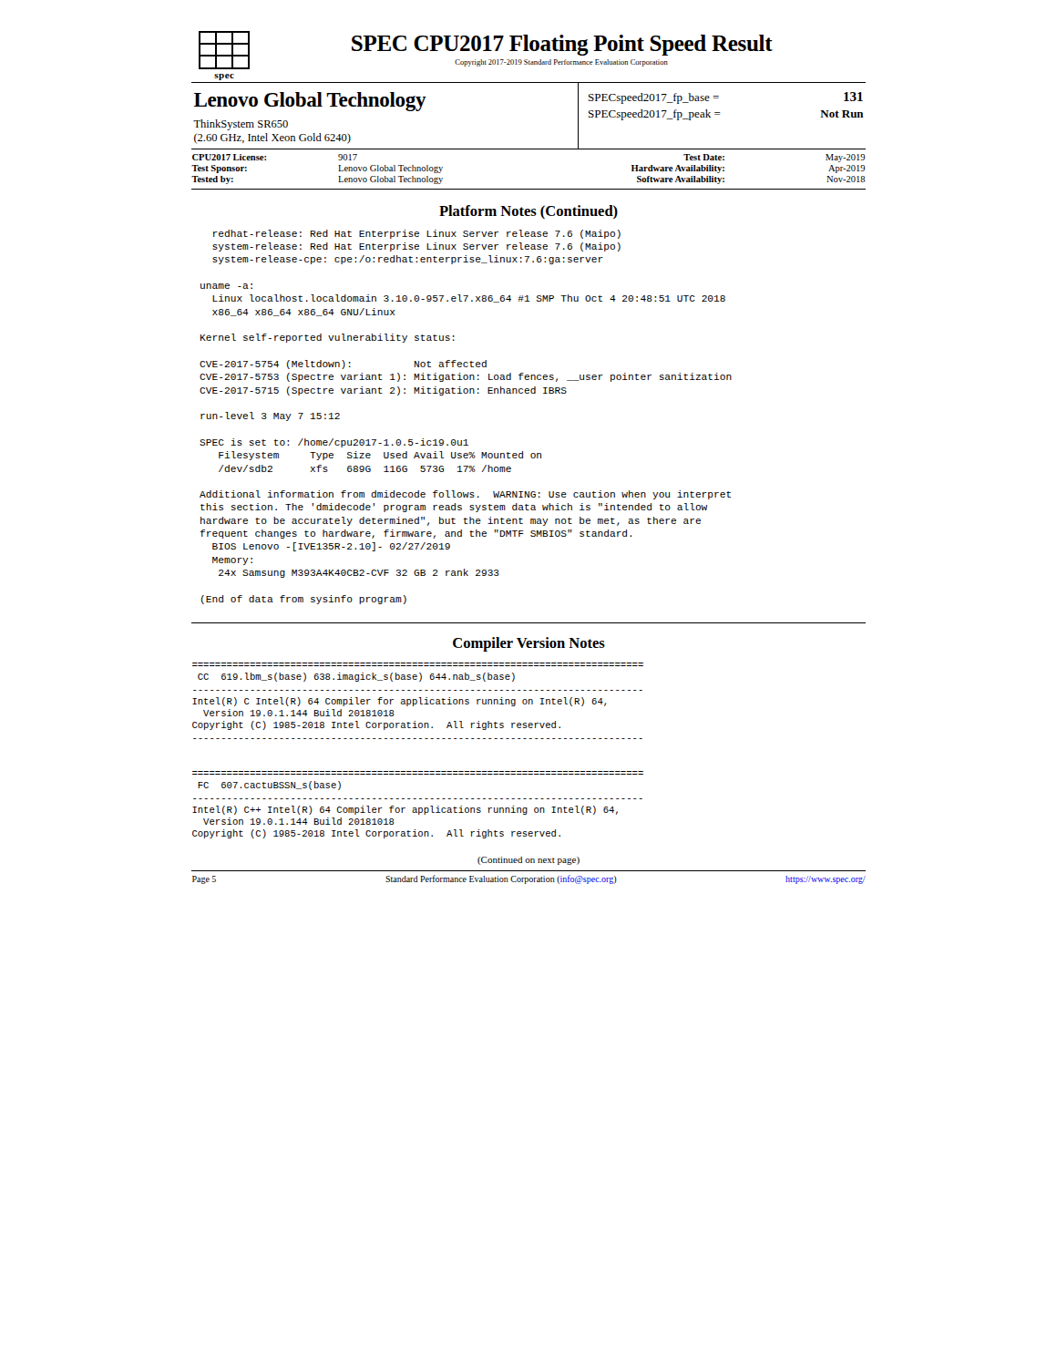spec
SPEC CPU2017 Floating Point Speed Result
Copyright 2017-2019 Standard Performance Evaluation Corporation
Lenovo Global Technology
ThinkSystem SR650
(2.60 GHz, Intel Xeon Gold 6240)
| SPECspeed2017_fp_base = | 131 |
| SPECspeed2017_fp_peak = | Not Run |
| CPU2017 License: | 9017 |
| Test Sponsor: | Lenovo Global Technology |
| Tested by: | Lenovo Global Technology |
| Test Date: | May-2019 |
| Hardware Availability: | Apr-2019 |
| Software Availability: | Nov-2018 |
Platform Notes (Continued)
   redhat-release: Red Hat Enterprise Linux Server release 7.6 (Maipo)
   system-release: Red Hat Enterprise Linux Server release 7.6 (Maipo)
   system-release-cpe: cpe:/o:redhat:enterprise_linux:7.6:ga:server

 uname -a:
   Linux localhost.localdomain 3.10.0-957.el7.x86_64 #1 SMP Thu Oct 4 20:48:51 UTC 2018
   x86_64 x86_64 x86_64 GNU/Linux

 Kernel self-reported vulnerability status:

 CVE-2017-5754 (Meltdown):          Not affected
 CVE-2017-5753 (Spectre variant 1): Mitigation: Load fences, __user pointer sanitization
 CVE-2017-5715 (Spectre variant 2): Mitigation: Enhanced IBRS

 run-level 3 May 7 15:12

 SPEC is set to: /home/cpu2017-1.0.5-ic19.0u1
    Filesystem     Type  Size  Used Avail Use% Mounted on
    /dev/sdb2      xfs   689G  116G  573G  17% /home

 Additional information from dmidecode follows.  WARNING: Use caution when you interpret
 this section. The 'dmidecode' program reads system data which is "intended to allow
 hardware to be accurately determined", but the intent may not be met, as there are
 frequent changes to hardware, firmware, and the "DMTF SMBIOS" standard.
   BIOS Lenovo -[IVE135R-2.10]- 02/27/2019
   Memory:
    24x Samsung M393A4K40CB2-CVF 32 GB 2 rank 2933

 (End of data from sysinfo program)
Compiler Version Notes
==============================================================================
 CC  619.lbm_s(base) 638.imagick_s(base) 644.nab_s(base)
------------------------------------------------------------------------------
Intel(R) C Intel(R) 64 Compiler for applications running on Intel(R) 64,
  Version 19.0.1.144 Build 20181018
Copyright (C) 1985-2018 Intel Corporation.  All rights reserved.
------------------------------------------------------------------------------


==============================================================================
 FC  607.cactuBSSN_s(base)
------------------------------------------------------------------------------
Intel(R) C++ Intel(R) 64 Compiler for applications running on Intel(R) 64,
  Version 19.0.1.144 Build 20181018
Copyright (C) 1985-2018 Intel Corporation.  All rights reserved.
(Continued on next page)
Page 5
Standard Performance Evaluation Corporation (info@spec.org)
https://www.spec.org/